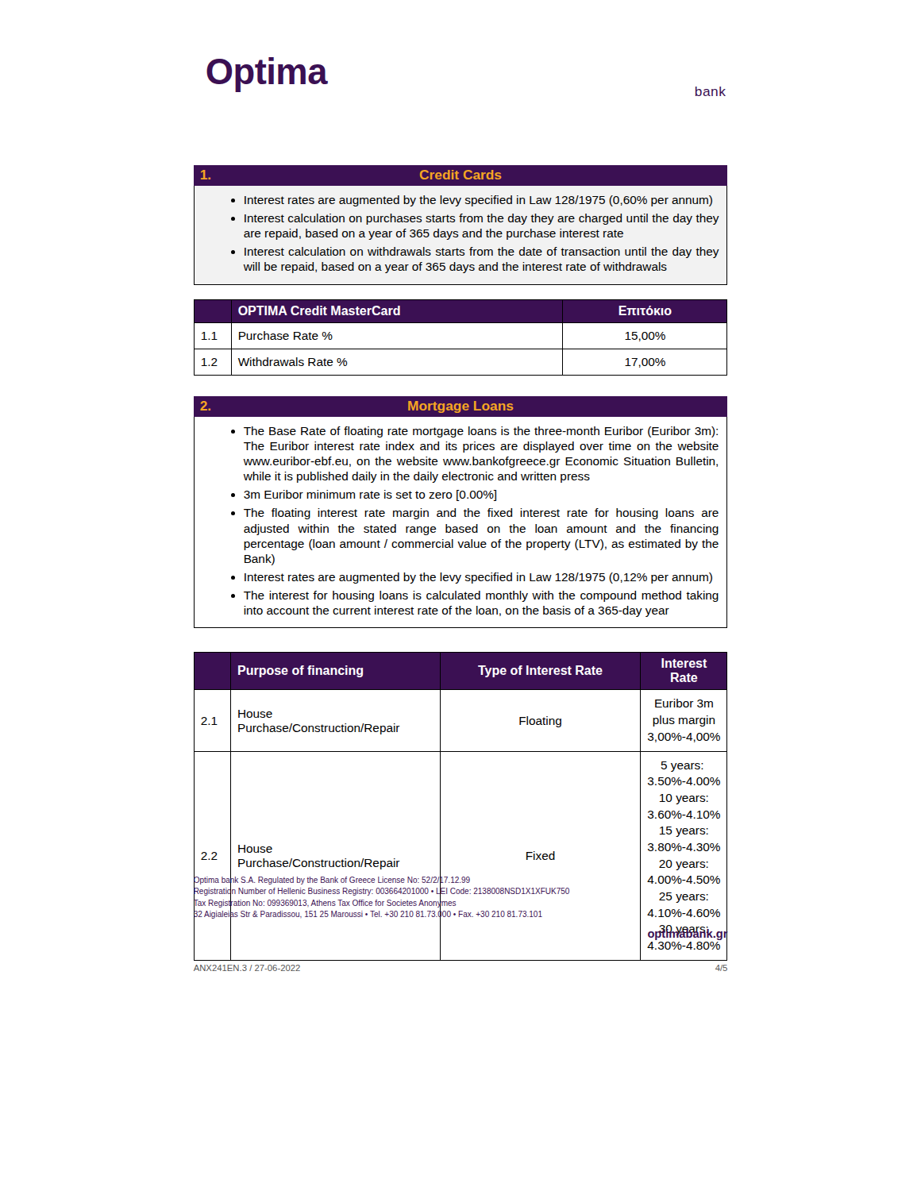Optima
bank
1.
Credit Cards
Interest rates are augmented by the levy specified in Law 128/1975 (0,60% per annum)
Interest calculation on purchases starts from the day they are charged until the day they are repaid, based on a year of 365 days and the purchase interest rate
Interest calculation on withdrawals starts from the date of transaction until the day they will be repaid, based on a year of 365 days and the interest rate of withdrawals
| | OPTIMA Credit MasterCard | Επιτόκιο |
| --- | --- | --- |
| 1.1 | Purchase Rate % | 15,00% |
| 1.2 | Withdrawals Rate % | 17,00% |
2.
Mortgage Loans
The Base Rate of floating rate mortgage loans is the three-month Euribor (Euribor 3m): The Euribor interest rate index and its prices are displayed over time on the website www.euribor-ebf.eu, on the website www.bankofgreece.gr Economic Situation Bulletin, while it is published daily in the daily electronic and written press
3m Euribor minimum rate is set to zero [0.00%]
The floating interest rate margin and the fixed interest rate for housing loans are adjusted within the stated range based on the loan amount and the financing percentage (loan amount / commercial value of the property (LTV), as estimated by the Bank)
Interest rates are augmented by the levy specified in Law 128/1975 (0,12% per annum)
The interest for housing loans is calculated monthly with the compound method taking into account the current interest rate of the loan, on the basis of a 365-day year
| | Purpose of financing | Type of Interest Rate | Interest Rate |
| --- | --- | --- | --- |
| 2.1 | House Purchase/Construction/Repair | Floating | Euribor 3m plus margin 3,00%-4,00% |
| 2.2 | House Purchase/Construction/Repair | Fixed | 5 years: 3.50%-4.00% 10 years: 3.60%-4.10% 15 years: 3.80%-4.30% 20 years: 4.00%-4.50% 25 years: 4.10%-4.60% 30 years: 4.30%-4.80% |
Optima bank S.A. Regulated by the Bank of Greece License No: 52/2/17.12.99
Registration Number of Hellenic Business Registry: 003664201000 • LEI Code: 2138008NSD1X1XFUK750
Tax Registration No: 099369013, Athens Tax Office for Societes Anonymes
32 Aigialeias Str & Paradissou, 151 25 Maroussi • Tel. +30 210 81.73.000 • Fax. +30 210 81.73.101
optimabank.gr
ANX241EN.3 / 27-06-2022
4/5